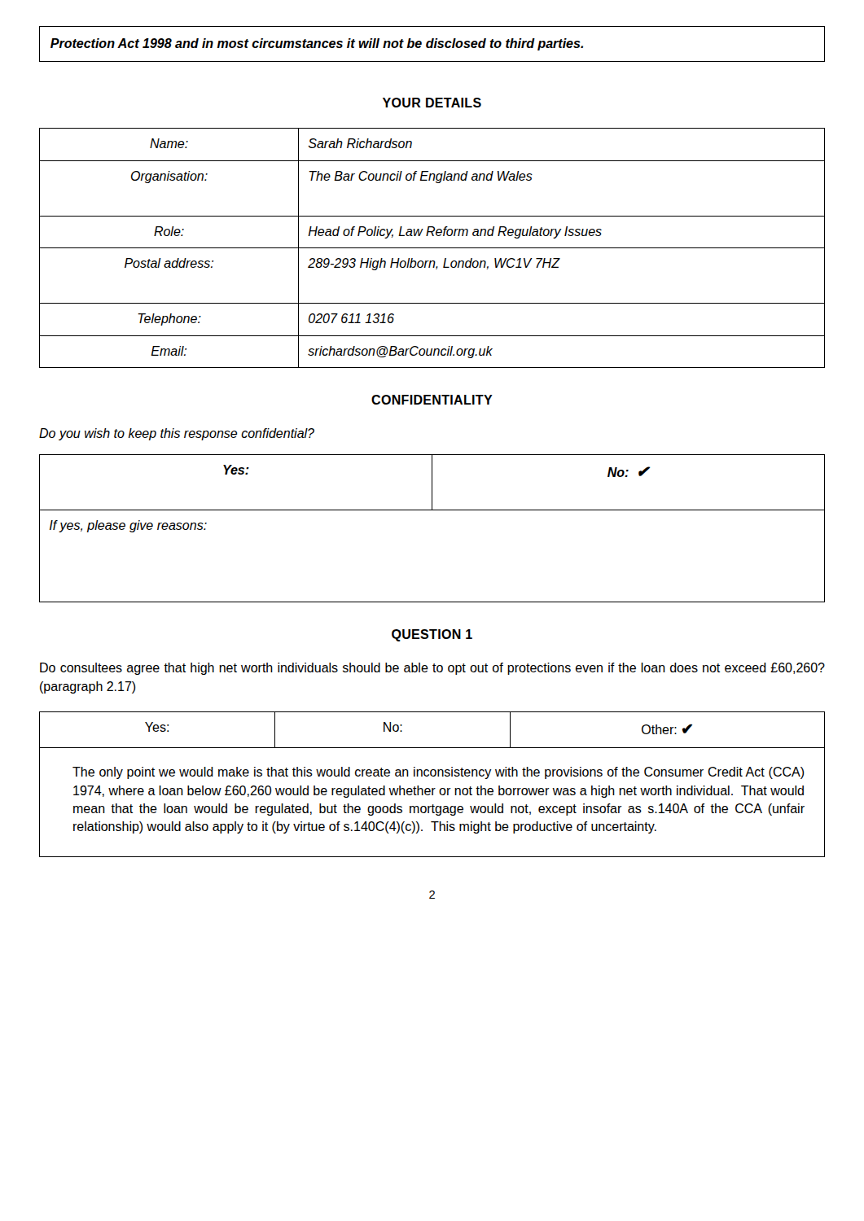Protection Act 1998 and in most circumstances it will not be disclosed to third parties.
YOUR DETAILS
| Name: | Sarah Richardson |
| Organisation: | The Bar Council of England and Wales |
| Role: | Head of Policy, Law Reform and Regulatory Issues |
| Postal address: | 289-293 High Holborn, London, WC1V 7HZ |
| Telephone: | 0207 611 1316 |
| Email: | srichardson@BarCouncil.org.uk |
CONFIDENTIALITY
Do you wish to keep this response confidential?
| Yes: | No: ✔ |
| If yes, please give reasons: |
QUESTION 1
Do consultees agree that high net worth individuals should be able to opt out of protections even if the loan does not exceed £60,260? (paragraph 2.17)
| Yes: | No: | Other: ✔ |
| The only point we would make is that this would create an inconsistency with the provisions of the Consumer Credit Act (CCA) 1974, where a loan below £60,260 would be regulated whether or not the borrower was a high net worth individual. That would mean that the loan would be regulated, but the goods mortgage would not, except insofar as s.140A of the CCA (unfair relationship) would also apply to it (by virtue of s.140C(4)(c)). This might be productive of uncertainty. |
2